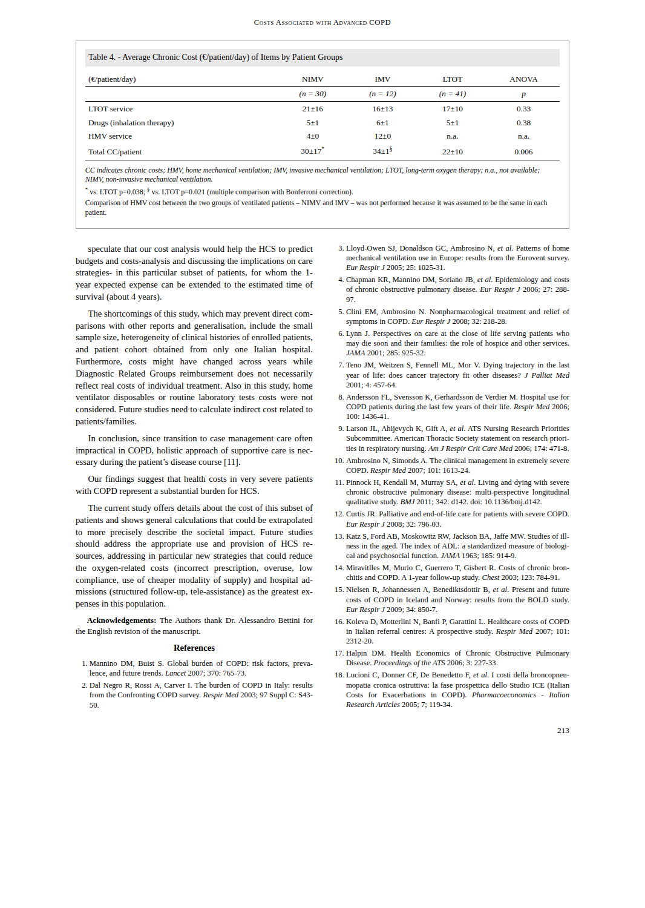Costs Associated with Advanced COPD
Table 4. - Average Chronic Cost (€/patient/day) of Items by Patient Groups
| (€/patient/day) | NIMV | IMV | LTOT | ANOVA |
| --- | --- | --- | --- | --- |
| | (n = 30) | (n = 12) | (n = 41) | p |
| LTOT service | 21±16 | 16±13 | 17±10 | 0.33 |
| Drugs (inhalation therapy) | 5±1 | 6±1 | 5±1 | 0.38 |
| HMV service | 4±0 | 12±0 | n.a. | n.a. |
| Total CC/patient | 30±17 * | 34±1 § | 22±10 | 0.006 |
CC indicates chronic costs; HMV, home mechanical ventilation; IMV, invasive mechanical ventilation; LTOT, long-term oxygen therapy; n.a., not available; NIMV, non-invasive mechanical ventilation.
* vs. LTOT p=0.038; § vs. LTOT p=0.021 (multiple comparison with Bonferroni correction).
Comparison of HMV cost between the two groups of ventilated patients – NIMV and IMV – was not performed because it was assumed to be the same in each patient.
speculate that our cost analysis would help the HCS to predict budgets and costs-analysis and discussing the implications on care strategies- in this particular subset of patients, for whom the 1-year expected expense can be extended to the estimated time of survival (about 4 years).
The shortcomings of this study, which may prevent direct comparisons with other reports and generalisation, include the small sample size, heterogeneity of clinical histories of enrolled patients, and patient cohort obtained from only one Italian hospital. Furthermore, costs might have changed across years while Diagnostic Related Groups reimbursement does not necessarily reflect real costs of individual treatment. Also in this study, home ventilator disposables or routine laboratory tests costs were not considered. Future studies need to calculate indirect cost related to patients/families.
In conclusion, since transition to case management care often impractical in COPD, holistic approach of supportive care is necessary during the patient’s disease course [11].
Our findings suggest that health costs in very severe patients with COPD represent a substantial burden for HCS.
The current study offers details about the cost of this subset of patients and shows general calculations that could be extrapolated to more precisely describe the societal impact. Future studies should address the appropriate use and provision of HCS resources, addressing in particular new strategies that could reduce the oxygen-related costs (incorrect prescription, overuse, low compliance, use of cheaper modality of supply) and hospital admissions (structured follow-up, tele-assistance) as the greatest expenses in this population.
Acknowledgements: The Authors thank Dr. Alessandro Bettini for the English revision of the manuscript.
References
Mannino DM, Buist S. Global burden of COPD: risk factors, prevalence, and future trends. Lancet 2007; 370: 765-73.
Dal Negro R, Rossi A, Carver I. The burden of COPD in Italy: results from the Confronting COPD survey. Respir Med 2003; 97 Suppl C: S43-50.
Lloyd-Owen SJ, Donaldson GC, Ambrosino N, et al. Patterns of home mechanical ventilation use in Europe: results from the Eurovent survey. Eur Respir J 2005; 25: 1025-31.
Chapman KR, Mannino DM, Soriano JB, et al. Epidemiology and costs of chronic obstructive pulmonary disease. Eur Respir J 2006; 27: 288-97.
Clini EM, Ambrosino N. Nonpharmacological treatment and relief of symptoms in COPD. Eur Respir J 2008; 32: 218-28.
Lynn J. Perspectives on care at the close of life serving patients who may die soon and their families: the role of hospice and other services. JAMA 2001; 285: 925-32.
Teno JM, Weitzen S, Fennell ML, Mor V. Dying trajectory in the last year of life: does cancer trajectory fit other diseases? J Palliat Med 2001; 4: 457-64.
Andersson FL, Svensson K, Gerhardsson de Verdier M. Hospital use for COPD patients during the last few years of their life. Respir Med 2006; 100: 1436-41.
Larson JL, Ahijevych K, Gift A, et al. ATS Nursing Research Priorities Subcommittee. American Thoracic Society statement on research priorities in respiratory nursing. Am J Respir Crit Care Med 2006; 174: 471-8.
Ambrosino N, Simonds A. The clinical management in extremely severe COPD. Respir Med 2007; 101: 1613-24.
Pinnock H, Kendall M, Murray SA, et al. Living and dying with severe chronic obstructive pulmonary disease: multi-perspective longitudinal qualitative study. BMJ 2011; 342: d142. doi: 10.1136/bmj.d142.
Curtis JR. Palliative and end-of-life care for patients with severe COPD. Eur Respir J 2008; 32: 796-03.
Katz S, Ford AB, Moskowitz RW, Jackson BA, Jaffe MW. Studies of illness in the aged. The index of ADL: a standardized measure of biological and psychosocial function. JAMA 1963; 185: 914-9.
Miravitlles M, Murio C, Guerrero T, Gisbert R. Costs of chronic bronchitis and COPD. A 1-year follow-up study. Chest 2003; 123: 784-91.
Nielsen R, Johannessen A, Benediktsdottir B, et al. Present and future costs of COPD in Iceland and Norway: results from the BOLD study. Eur Respir J 2009; 34: 850-7.
Koleva D, Motterlini N, Banfi P, Garattini L. Healthcare costs of COPD in Italian referral centres: A prospective study. Respir Med 2007; 101: 2312-20.
Halpin DM. Health Economics of Chronic Obstructive Pulmonary Disease. Proceedings of the ATS 2006; 3: 227-33.
Lucioni C, Donner CF, De Benedetto F, et al. I costi della broncopneumopatia cronica ostruttiva: la fase prospettica dello Studio ICE (Italian Costs for Exacerbations in COPD). Pharmacoeconomics - Italian Research Articles 2005; 7; 119-34.
213